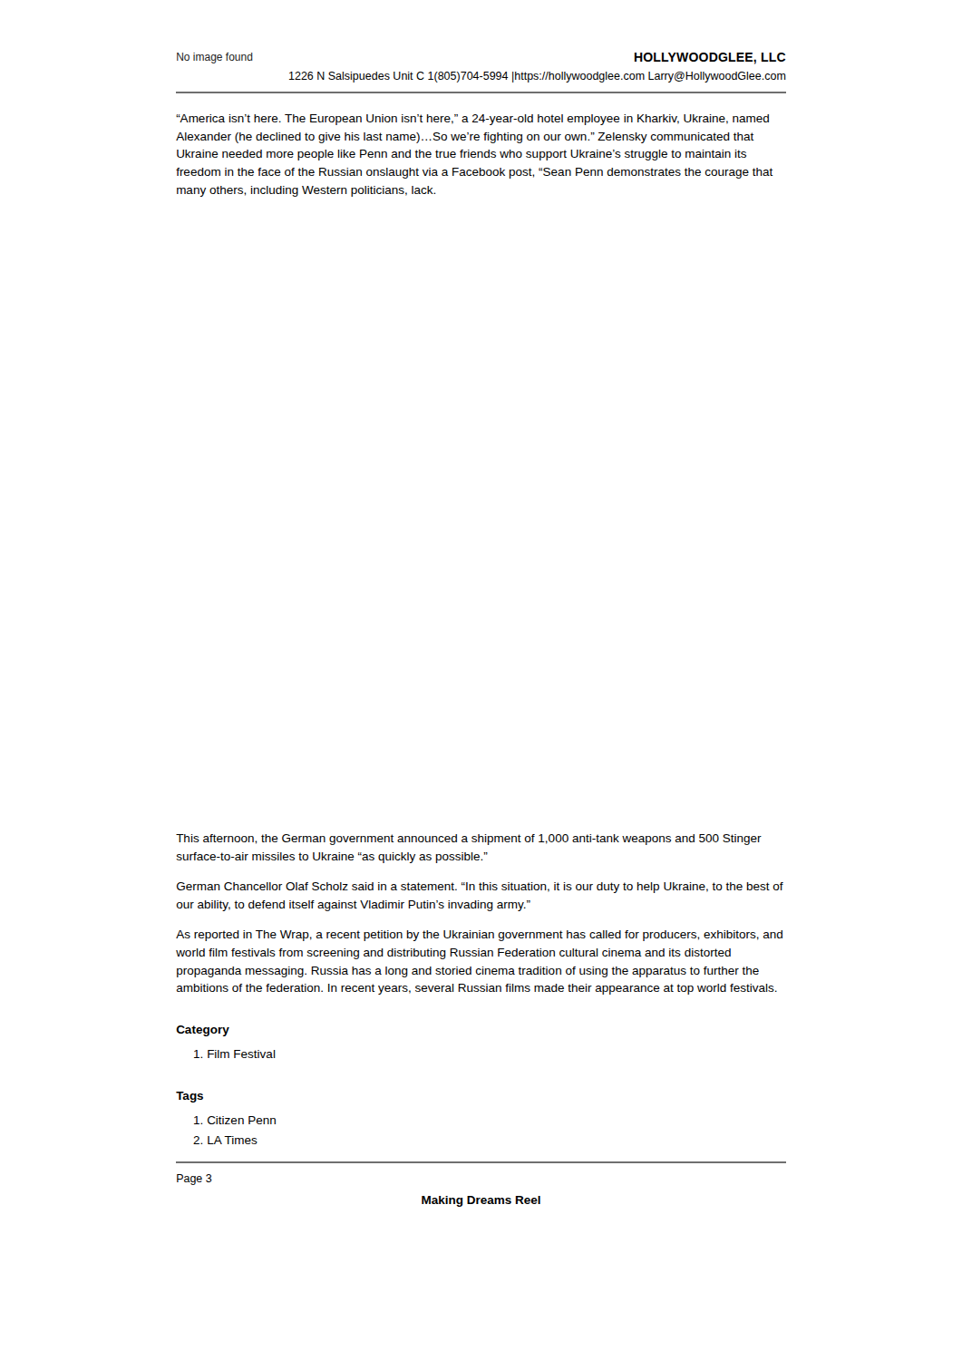No image found
HOLLYWOODGLEE, LLC
1226 N Salsipuedes Unit C 1(805)704-5994 |https://hollywoodglee.com Larry@HollywoodGlee.com
“America isn’t here. The European Union isn’t here,” a 24-year-old hotel employee in Kharkiv, Ukraine, named Alexander (he declined to give his last name)…So we’re fighting on our own.” Zelensky communicated that Ukraine needed more people like Penn and the true friends who support Ukraine’s struggle to maintain its freedom in the face of the Russian onslaught via a Facebook post, “Sean Penn demonstrates the courage that many others, including Western politicians, lack.
This afternoon, the German government announced a shipment of 1,000 anti-tank weapons and 500 Stinger surface-to-air missiles to Ukraine “as quickly as possible.”
German Chancellor Olaf Scholz said in a statement. “In this situation, it is our duty to help Ukraine, to the best of our ability, to defend itself against Vladimir Putin’s invading army.”
As reported in The Wrap, a recent petition by the Ukrainian government has called for producers, exhibitors, and world film festivals from screening and distributing Russian Federation cultural cinema and its distorted propaganda messaging. Russia has a long and storied cinema tradition of using the apparatus to further the ambitions of the federation. In recent years, several Russian films made their appearance at top world festivals.
Category
Film Festival
Tags
Citizen Penn
LA Times
Page 3
Making Dreams Reel